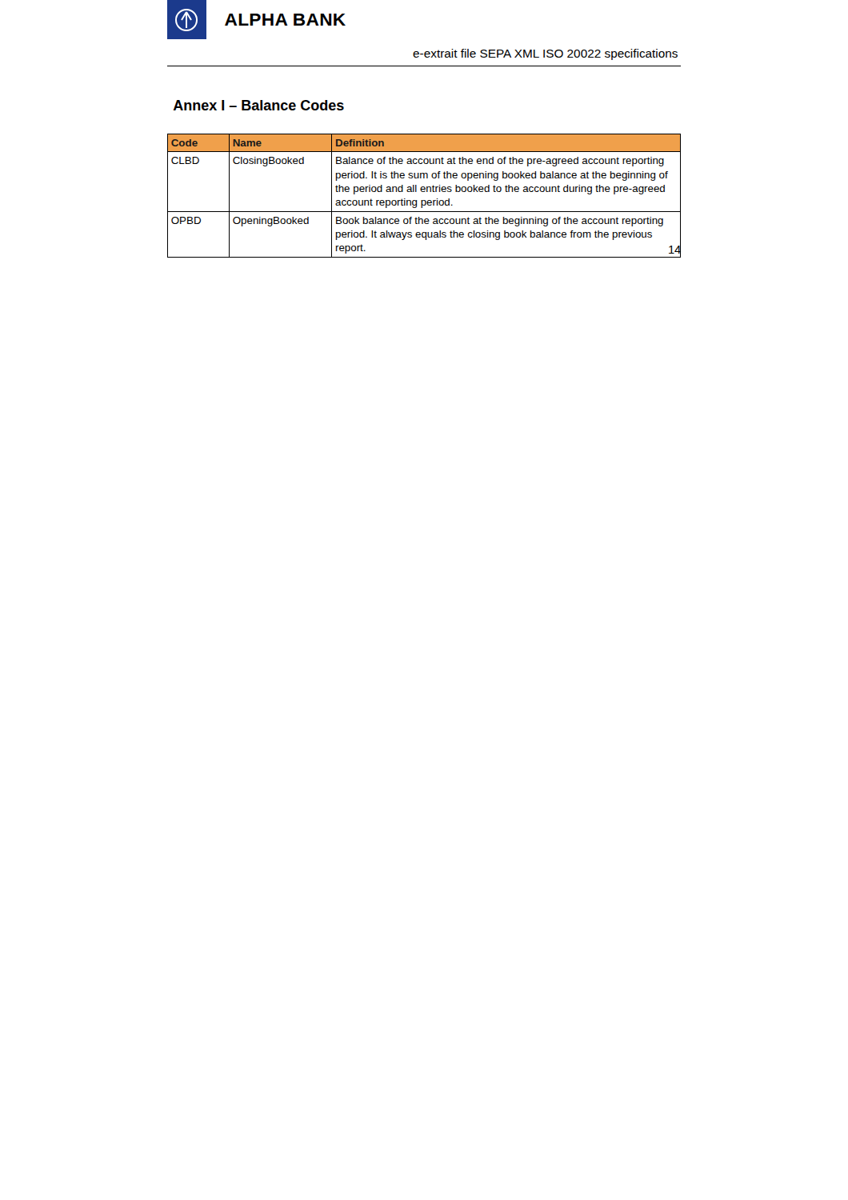ALPHA BANK
e-extrait file SEPA XML ISO 20022 specifications
Annex I – Balance Codes
| Code | Name | Definition |
| --- | --- | --- |
| CLBD | ClosingBooked | Balance of the account at the end of the pre-agreed account reporting period. It is the sum of the opening booked balance at the beginning of the period and all entries booked to the account during the pre-agreed account reporting period. |
| OPBD | OpeningBooked | Book balance of the account at the beginning of the account reporting period. It always equals the closing book balance from the previous report. |
14